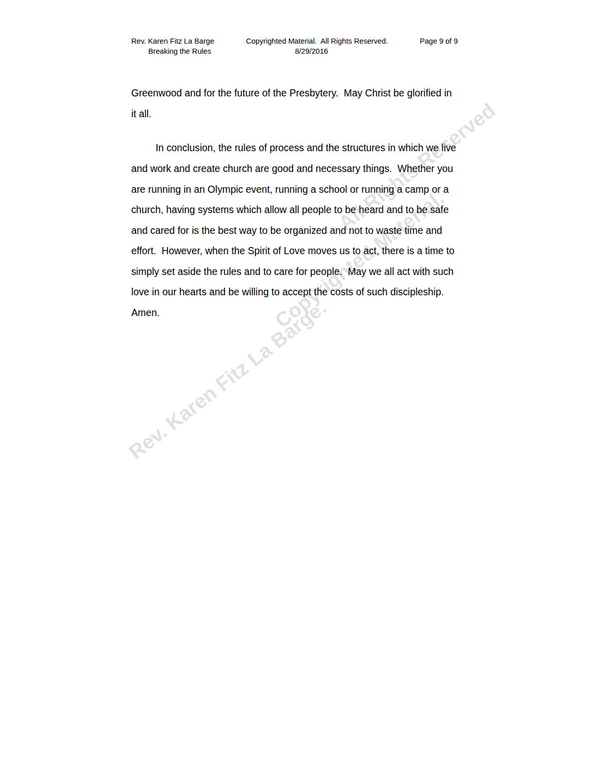Rev. Karen Fitz La Barge Copyrighted Material. All Rights Reserved. Page 9 of 9
Breaking the Rules 8/29/2016
Greenwood and for the future of the Presbytery. May Christ be glorified in it all.
In conclusion, the rules of process and the structures in which we live and work and create church are good and necessary things. Whether you are running in an Olympic event, running a school or running a camp or a church, having systems which allow all people to be heard and to be safe and cared for is the best way to be organized and not to waste time and effort. However, when the Spirit of Love moves us to act, there is a time to simply set aside the rules and to care for people. May we all act with such love in our hearts and be willing to accept the costs of such discipleship. Amen.
Rev. Karen Fitz La Barge.
Copyrighted Material.
All Rights Reserved